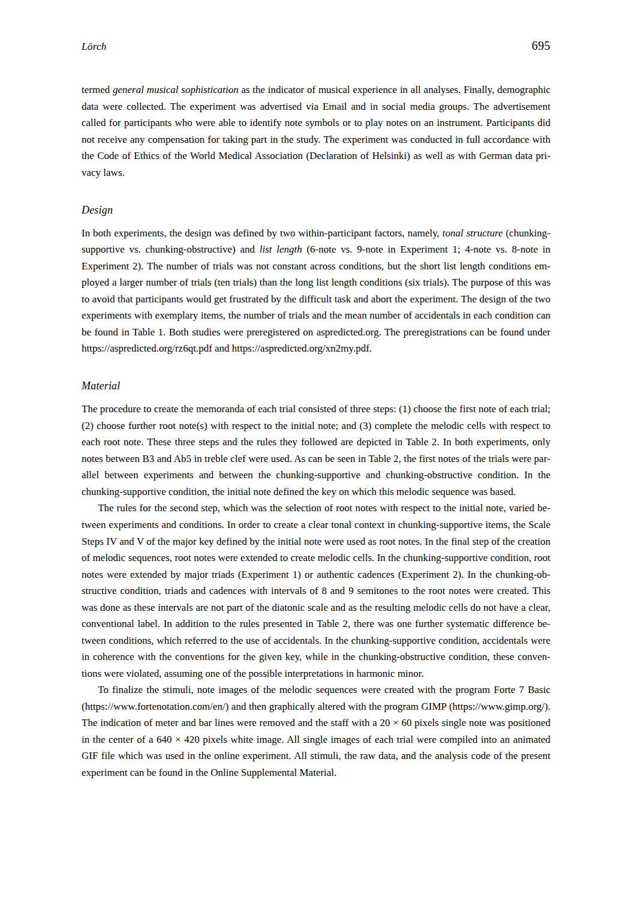Lörch 695
termed general musical sophistication as the indicator of musical experience in all analyses. Finally, demographic data were collected. The experiment was advertised via Email and in social media groups. The advertisement called for participants who were able to identify note symbols or to play notes on an instrument. Participants did not receive any compensation for taking part in the study. The experiment was conducted in full accordance with the Code of Ethics of the World Medical Association (Declaration of Helsinki) as well as with German data privacy laws.
Design
In both experiments, the design was defined by two within-participant factors, namely, tonal structure (chunking-supportive vs. chunking-obstructive) and list length (6-note vs. 9-note in Experiment 1; 4-note vs. 8-note in Experiment 2). The number of trials was not constant across conditions, but the short list length conditions employed a larger number of trials (ten trials) than the long list length conditions (six trials). The purpose of this was to avoid that participants would get frustrated by the difficult task and abort the experiment. The design of the two experiments with exemplary items, the number of trials and the mean number of accidentals in each condition can be found in Table 1. Both studies were preregistered on aspredicted.org. The preregistrations can be found under https://aspredicted.org/rz6qt.pdf and https://aspredicted.org/xn2my.pdf.
Material
The procedure to create the memoranda of each trial consisted of three steps: (1) choose the first note of each trial; (2) choose further root note(s) with respect to the initial note; and (3) complete the melodic cells with respect to each root note. These three steps and the rules they followed are depicted in Table 2. In both experiments, only notes between B3 and Ab5 in treble clef were used. As can be seen in Table 2, the first notes of the trials were parallel between experiments and between the chunking-supportive and chunking-obstructive condition. In the chunking-supportive condition, the initial note defined the key on which this melodic sequence was based.
The rules for the second step, which was the selection of root notes with respect to the initial note, varied between experiments and conditions. In order to create a clear tonal context in chunking-supportive items, the Scale Steps IV and V of the major key defined by the initial note were used as root notes. In the final step of the creation of melodic sequences, root notes were extended to create melodic cells. In the chunking-supportive condition, root notes were extended by major triads (Experiment 1) or authentic cadences (Experiment 2). In the chunking-obstructive condition, triads and cadences with intervals of 8 and 9 semitones to the root notes were created. This was done as these intervals are not part of the diatonic scale and as the resulting melodic cells do not have a clear, conventional label. In addition to the rules presented in Table 2, there was one further systematic difference between conditions, which referred to the use of accidentals. In the chunking-supportive condition, accidentals were in coherence with the conventions for the given key, while in the chunking-obstructive condition, these conventions were violated, assuming one of the possible interpretations in harmonic minor.
To finalize the stimuli, note images of the melodic sequences were created with the program Forte 7 Basic (https://www.fortenotation.com/en/) and then graphically altered with the program GIMP (https://www.gimp.org/). The indication of meter and bar lines were removed and the staff with a 20 × 60 pixels single note was positioned in the center of a 640 × 420 pixels white image. All single images of each trial were compiled into an animated GIF file which was used in the online experiment. All stimuli, the raw data, and the analysis code of the present experiment can be found in the Online Supplemental Material.